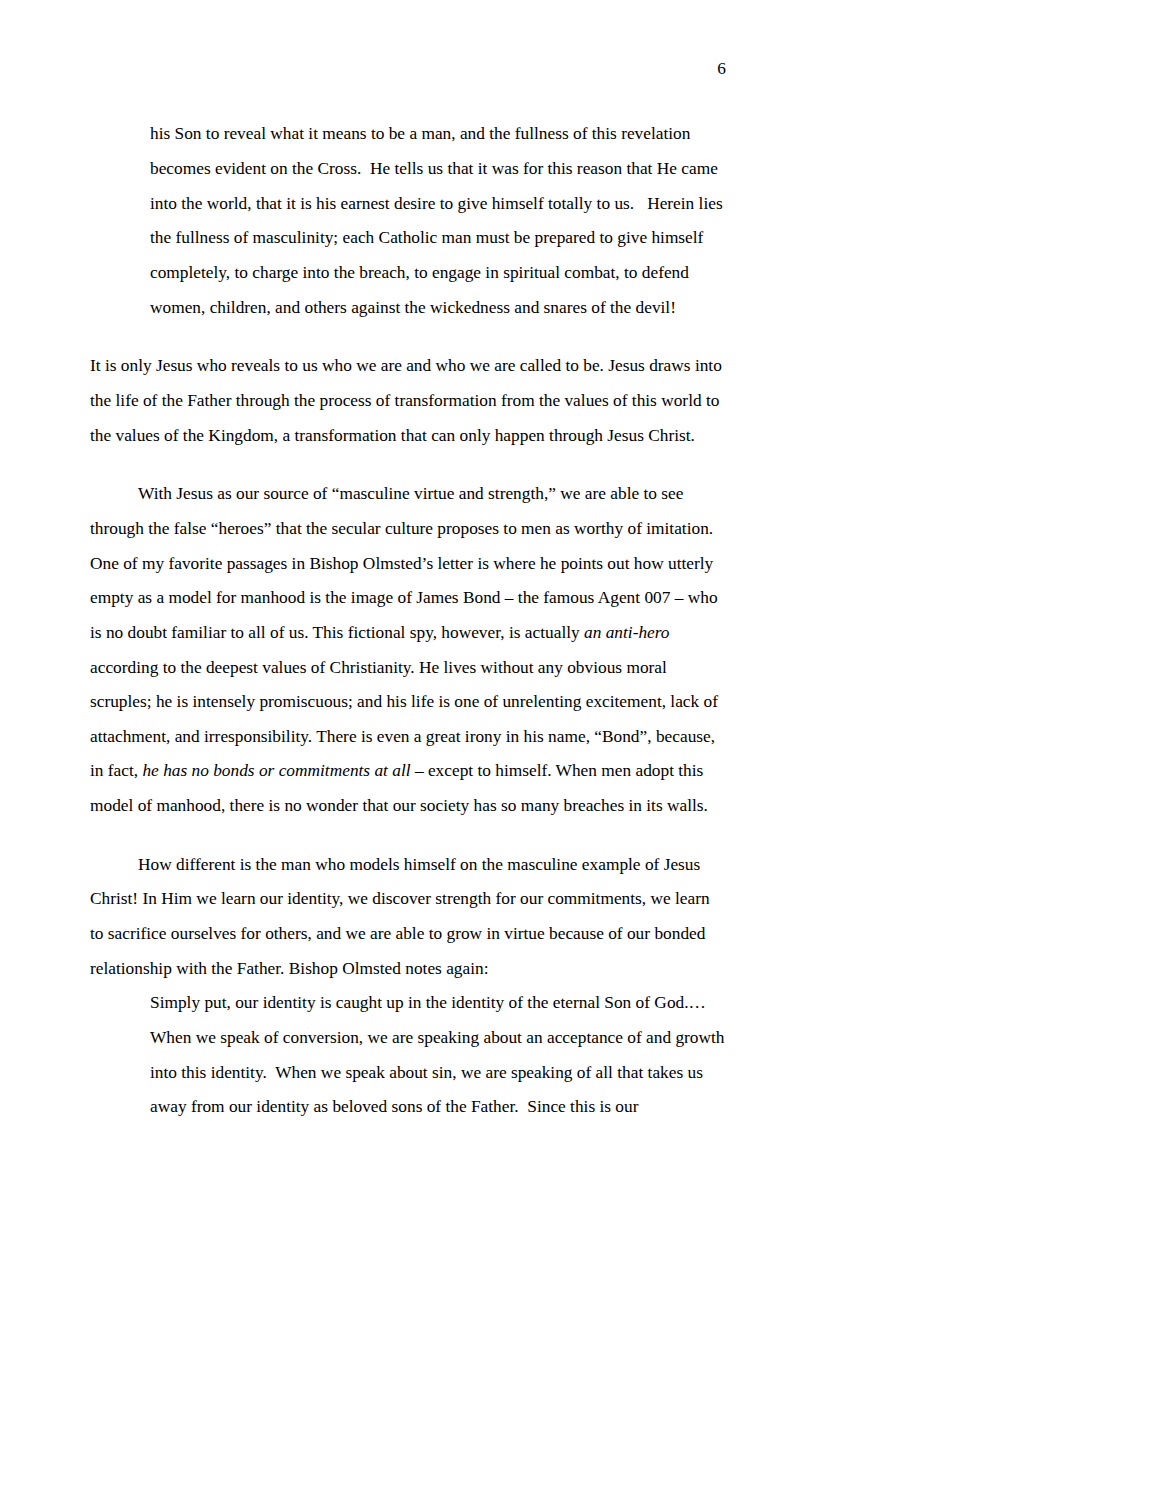6
his Son to reveal what it means to be a man, and the fullness of this revelation becomes evident on the Cross. He tells us that it was for this reason that He came into the world, that it is his earnest desire to give himself totally to us. Herein lies the fullness of masculinity; each Catholic man must be prepared to give himself completely, to charge into the breach, to engage in spiritual combat, to defend women, children, and others against the wickedness and snares of the devil!
It is only Jesus who reveals to us who we are and who we are called to be. Jesus draws into the life of the Father through the process of transformation from the values of this world to the values of the Kingdom, a transformation that can only happen through Jesus Christ.
With Jesus as our source of “masculine virtue and strength,” we are able to see through the false “heroes” that the secular culture proposes to men as worthy of imitation. One of my favorite passages in Bishop Olmsted’s letter is where he points out how utterly empty as a model for manhood is the image of James Bond – the famous Agent 007 – who is no doubt familiar to all of us. This fictional spy, however, is actually an anti-hero according to the deepest values of Christianity. He lives without any obvious moral scruples; he is intensely promiscuous; and his life is one of unrelenting excitement, lack of attachment, and irresponsibility. There is even a great irony in his name, “Bond”, because, in fact, he has no bonds or commitments at all – except to himself. When men adopt this model of manhood, there is no wonder that our society has so many breaches in its walls.
How different is the man who models himself on the masculine example of Jesus Christ! In Him we learn our identity, we discover strength for our commitments, we learn to sacrifice ourselves for others, and we are able to grow in virtue because of our bonded relationship with the Father. Bishop Olmsted notes again:
Simply put, our identity is caught up in the identity of the eternal Son of God.… When we speak of conversion, we are speaking about an acceptance of and growth into this identity. When we speak about sin, we are speaking of all that takes us away from our identity as beloved sons of the Father. Since this is our